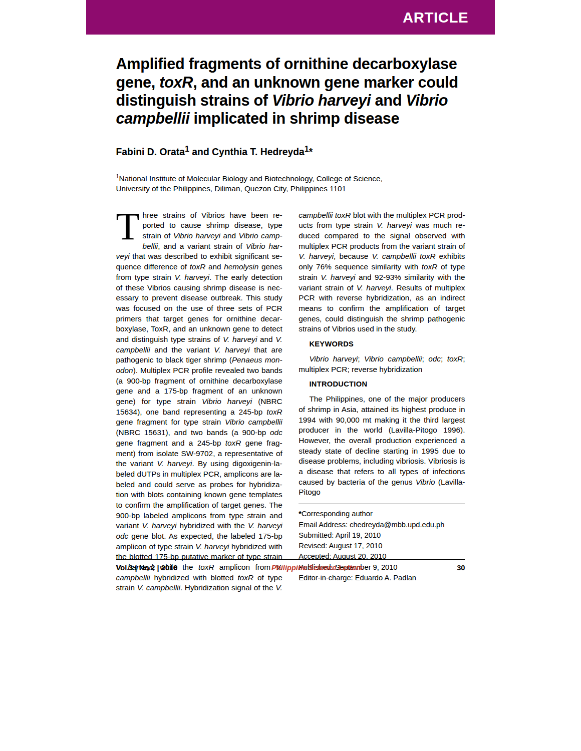ARTICLE
Amplified fragments of ornithine decarboxylase gene, toxR, and an unknown gene marker could distinguish strains of Vibrio harveyi and Vibrio campbellii implicated in shrimp disease
Fabini D. Orata1 and Cynthia T. Hedreyda1*
1National Institute of Molecular Biology and Biotechnology, College of Science,
University of the Philippines, Diliman, Quezon City, Philippines 1101
Three strains of Vibrios have been reported to cause shrimp disease, type strain of Vibrio harveyi and Vibrio campbellii, and a variant strain of Vibrio harveyi that was described to exhibit significant sequence difference of toxR and hemolysin genes from type strain V. harveyi. The early detection of these Vibrios causing shrimp disease is necessary to prevent disease outbreak. This study was focused on the use of three sets of PCR primers that target genes for ornithine decarboxylase, ToxR, and an unknown gene to detect and distinguish type strains of V. harveyi and V. campbellii and the variant V. harveyi that are pathogenic to black tiger shrimp (Penaeus monodon). Multiplex PCR profile revealed two bands (a 900-bp fragment of ornithine decarboxylase gene and a 175-bp fragment of an unknown gene) for type strain Vibrio harveyi (NBRC 15634), one band representing a 245-bp toxR gene fragment for type strain Vibrio campbellii (NBRC 15631), and two bands (a 900-bp odc gene fragment and a 245-bp toxR gene fragment) from isolate SW-9702, a representative of the variant V. harveyi. By using digoxigenin-labeled dUTPs in multiplex PCR, amplicons are labeled and could serve as probes for hybridization with blots containing known gene templates to confirm the amplification of target genes. The 900-bp labeled amplicons from type strain and variant V. harveyi hybridized with the V. harveyi odc gene blot. As expected, the labeled 175-bp amplicon of type strain V. harveyi hybridized with the blotted 175-bp putative marker of type strain V. harveyi, while the toxR amplicon from V. campbellii hybridized with blotted toxR of type strain V. campbellii. Hybridization signal of the V. campbellii toxR blot with the multiplex PCR products from type strain V. harveyi was much reduced compared to the signal observed with multiplex PCR products from the variant strain of V. harveyi, because V. campbellii toxR exhibits only 76% sequence similarity with toxR of type strain V. harveyi and 92-93% similarity with the variant strain of V. harveyi. Results of multiplex PCR with reverse hybridization, as an indirect means to confirm the amplification of target genes, could distinguish the shrimp pathogenic strains of Vibrios used in the study.
KEYWORDS
Vibrio harveyi; Vibrio campbellii; odc; toxR; multiplex PCR; reverse hybridization
INTRODUCTION
The Philippines, one of the major producers of shrimp in Asia, attained its highest produce in 1994 with 90,000 mt making it the third largest producer in the world (Lavilla-Pitogo 1996). However, the overall production experienced a steady state of decline starting in 1995 due to disease problems, including vibriosis. Vibriosis is a disease that refers to all types of infections caused by bacteria of the genus Vibrio (Lavilla-Pitogo
*Corresponding author
Email Address: chedreyda@mbb.upd.edu.ph
Submitted: April 19, 2010
Revised: August 17, 2010
Accepted: August 20, 2010
Published: September 9, 2010
Editor-in-charge: Eduardo A. Padlan
Vol.3 | No.2 | 2010
Philippine Science Letters
30